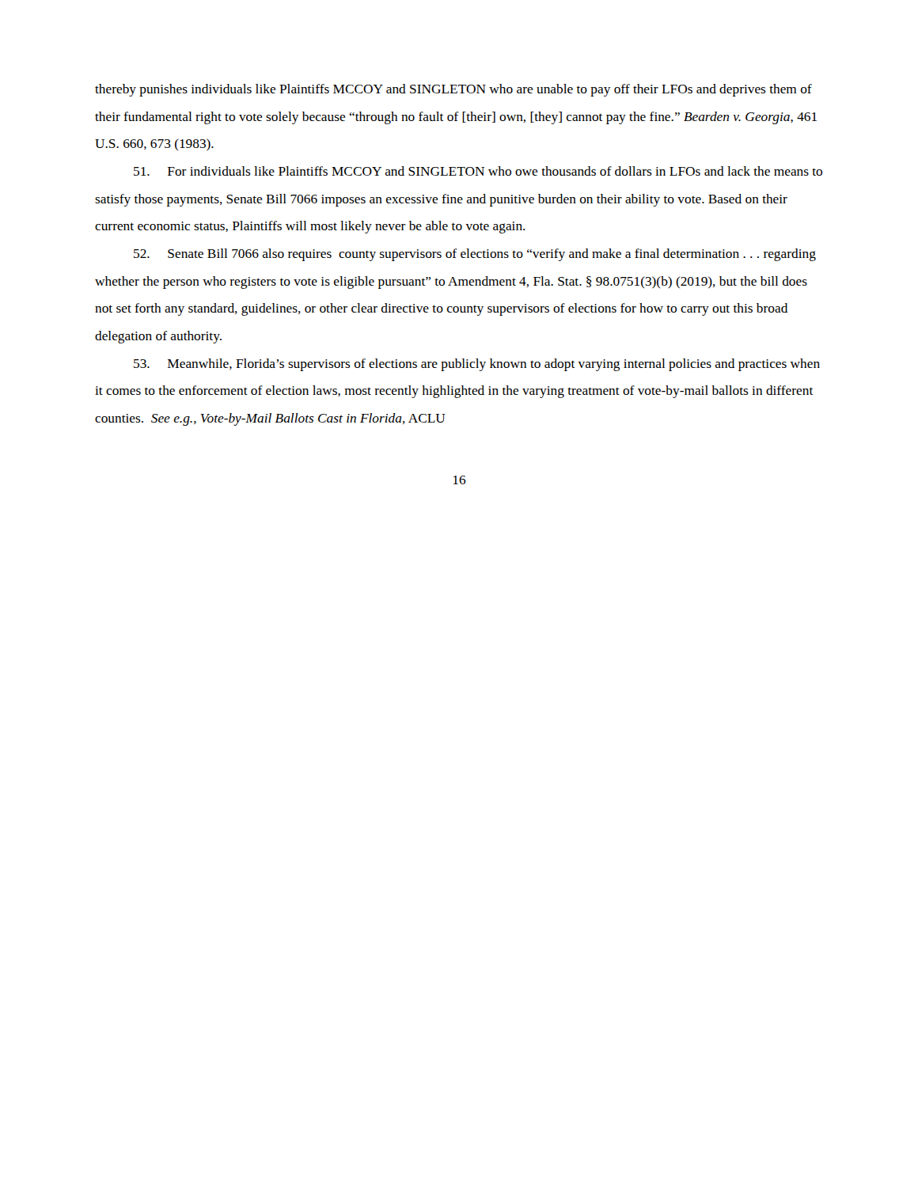thereby punishes individuals like Plaintiffs MCCOY and SINGLETON who are unable to pay off their LFOs and deprives them of their fundamental right to vote solely because “through no fault of [their] own, [they] cannot pay the fine.” Bearden v. Georgia, 461 U.S. 660, 673 (1983).
51. For individuals like Plaintiffs MCCOY and SINGLETON who owe thousands of dollars in LFOs and lack the means to satisfy those payments, Senate Bill 7066 imposes an excessive fine and punitive burden on their ability to vote. Based on their current economic status, Plaintiffs will most likely never be able to vote again.
52. Senate Bill 7066 also requires county supervisors of elections to “verify and make a final determination . . . regarding whether the person who registers to vote is eligible pursuant” to Amendment 4, Fla. Stat. § 98.0751(3)(b) (2019), but the bill does not set forth any standard, guidelines, or other clear directive to county supervisors of elections for how to carry out this broad delegation of authority.
53. Meanwhile, Florida’s supervisors of elections are publicly known to adopt varying internal policies and practices when it comes to the enforcement of election laws, most recently highlighted in the varying treatment of vote-by-mail ballots in different counties. See e.g., Vote-by-Mail Ballots Cast in Florida, ACLU
16